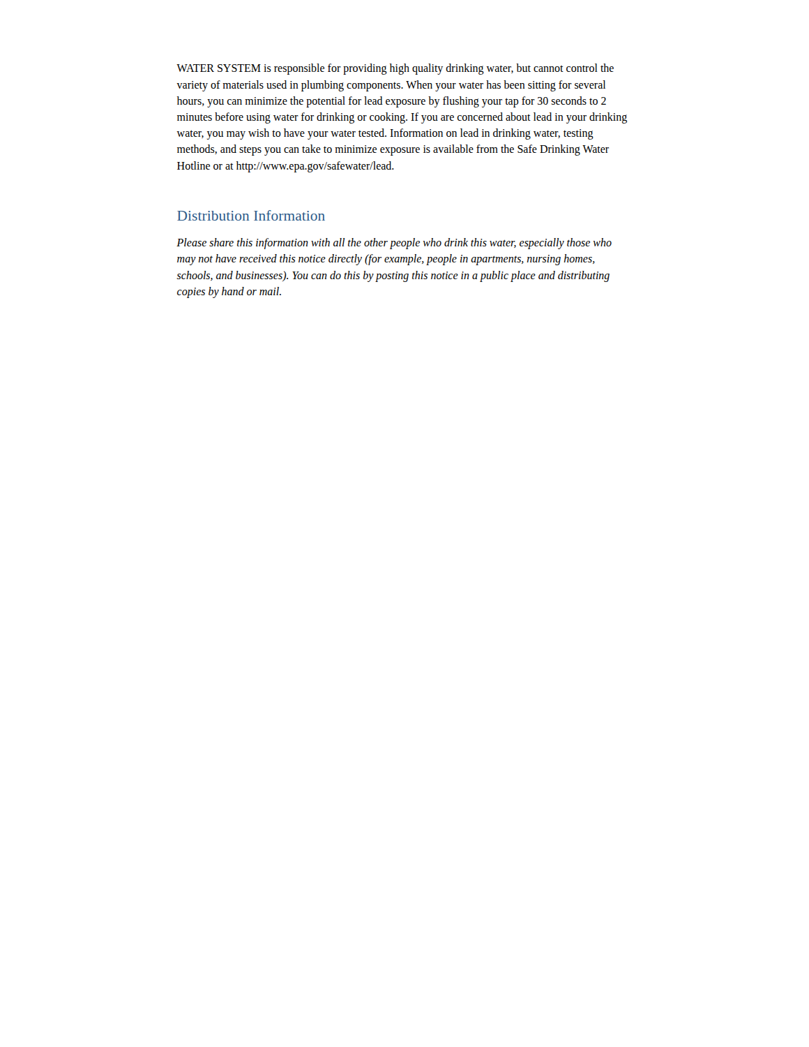WATER SYSTEM is responsible for providing high quality drinking water, but cannot control the variety of materials used in plumbing components. When your water has been sitting for several hours, you can minimize the potential for lead exposure by flushing your tap for 30 seconds to 2 minutes before using water for drinking or cooking. If you are concerned about lead in your drinking water, you may wish to have your water tested. Information on lead in drinking water, testing methods, and steps you can take to minimize exposure is available from the Safe Drinking Water Hotline or at http://www.epa.gov/safewater/lead.
Distribution Information
Please share this information with all the other people who drink this water, especially those who may not have received this notice directly (for example, people in apartments, nursing homes, schools, and businesses). You can do this by posting this notice in a public place and distributing copies by hand or mail.